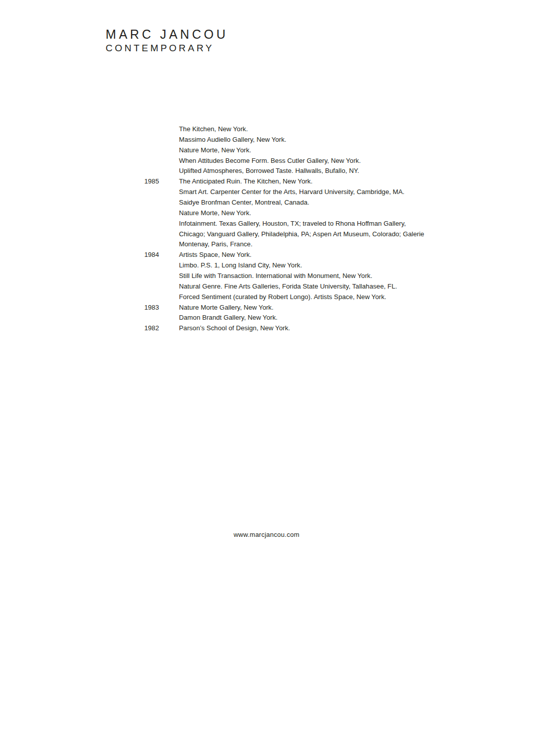MARC JANCOU
CONTEMPORARY
| | The Kitchen, New York. |
| | Massimo Audiello Gallery, New York. |
| | Nature Morte, New York. |
| | When Attitudes Become Form. Bess Cutler Gallery, New York. |
| | Uplifted Atmospheres, Borrowed Taste. Hallwalls, Bufallo, NY. |
| 1985 | The Anticipated Ruin. The Kitchen, New York. |
| | Smart Art. Carpenter Center for the Arts, Harvard University, Cambridge, MA. |
| | Saidye Bronfman Center, Montreal, Canada. |
| | Nature Morte, New York. |
| | Infotainment. Texas Gallery, Houston, TX; traveled to Rhona Hoffman Gallery, Chicago; Vanguard Gallery, Philadelphia, PA; Aspen Art Museum, Colorado; Galerie Montenay, Paris, France. |
| 1984 | Artists Space, New York. |
| | Limbo. P.S. 1, Long Island City, New York. |
| | Still Life with Transaction. International with Monument, New York. |
| | Natural Genre. Fine Arts Galleries, Forida State University, Tallahasee, FL. |
| | Forced Sentiment (curated by Robert Longo). Artists Space, New York. |
| 1983 | Nature Morte Gallery, New York. |
| | Damon Brandt Gallery, New York. |
| 1982 | Parson’s School of Design, New York. |
www.marcjancou.com